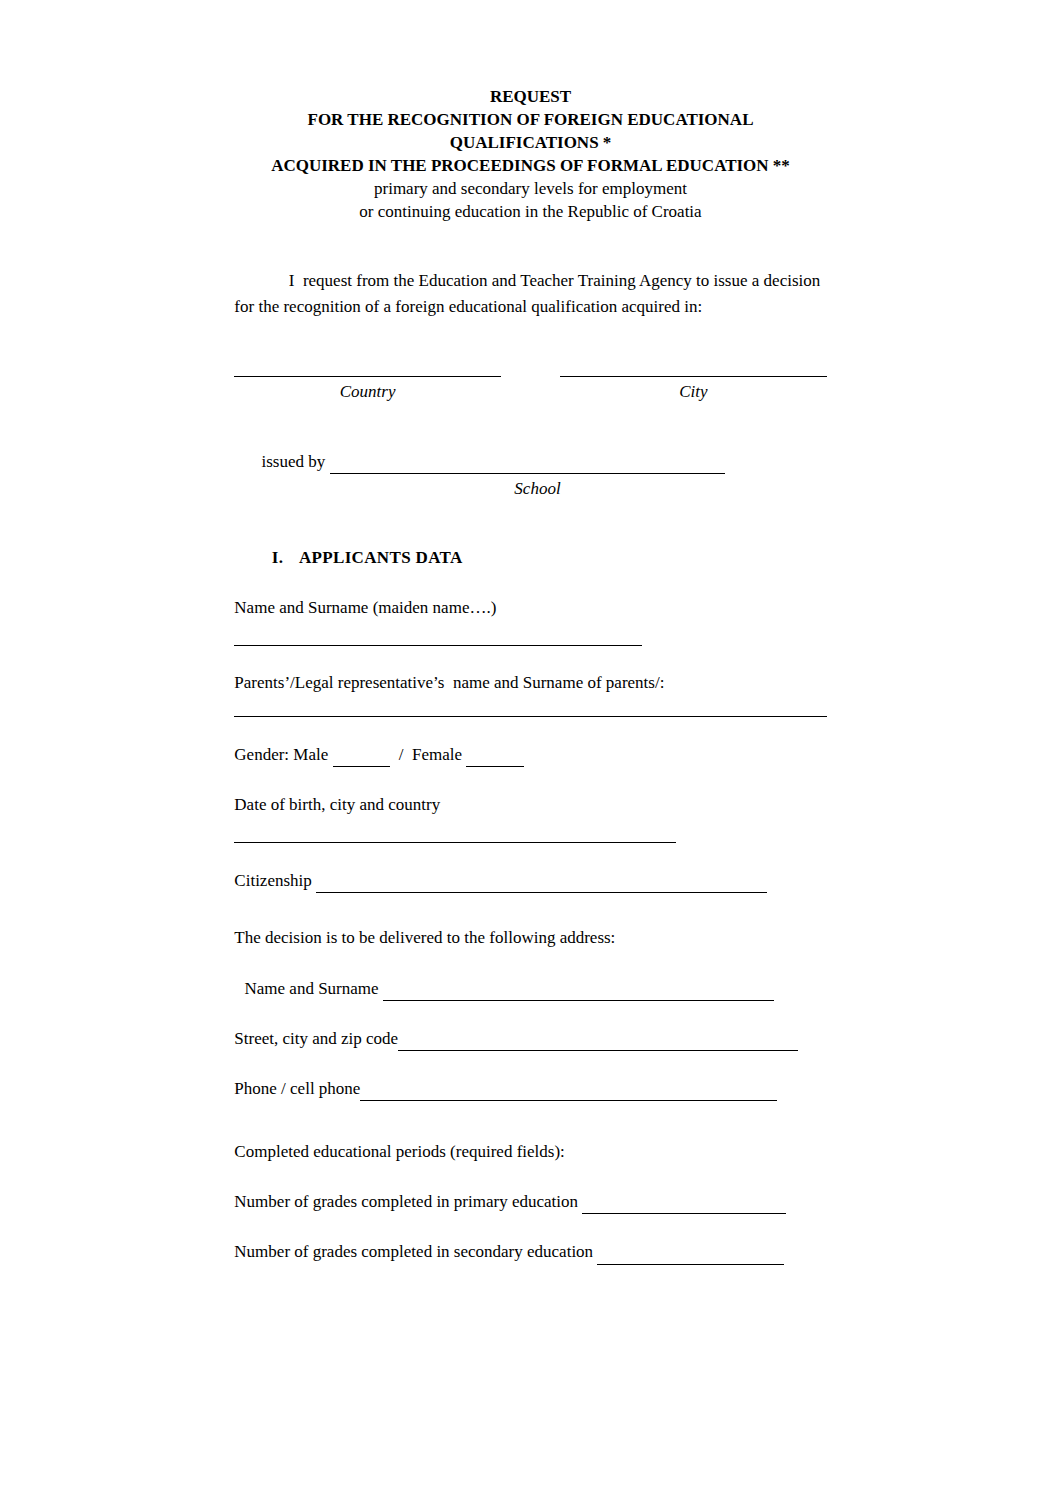REQUEST
FOR THE RECOGNITION OF FOREIGN EDUCATIONAL QUALIFICATIONS *
ACQUIRED IN THE PROCEEDINGS OF FORMAL EDUCATION **
primary and secondary levels for employment
or continuing education in the Republic of Croatia
I request from the Education and Teacher Training Agency to issue a decision for the recognition of a foreign educational qualification acquired in:
Country
City
issued by
School
I. APPLICANTS DATA
Name and Surname (maiden name….)
Parents’/Legal representative’s name and Surname of parents/:
Gender: Male / Female
Date of birth, city and country
Citizenship
The decision is to be delivered to the following address:
Name and Surname
Street, city and zip code
Phone / cell phone
Completed educational periods (required fields):
Number of grades completed in primary education
Number of grades completed in secondary education